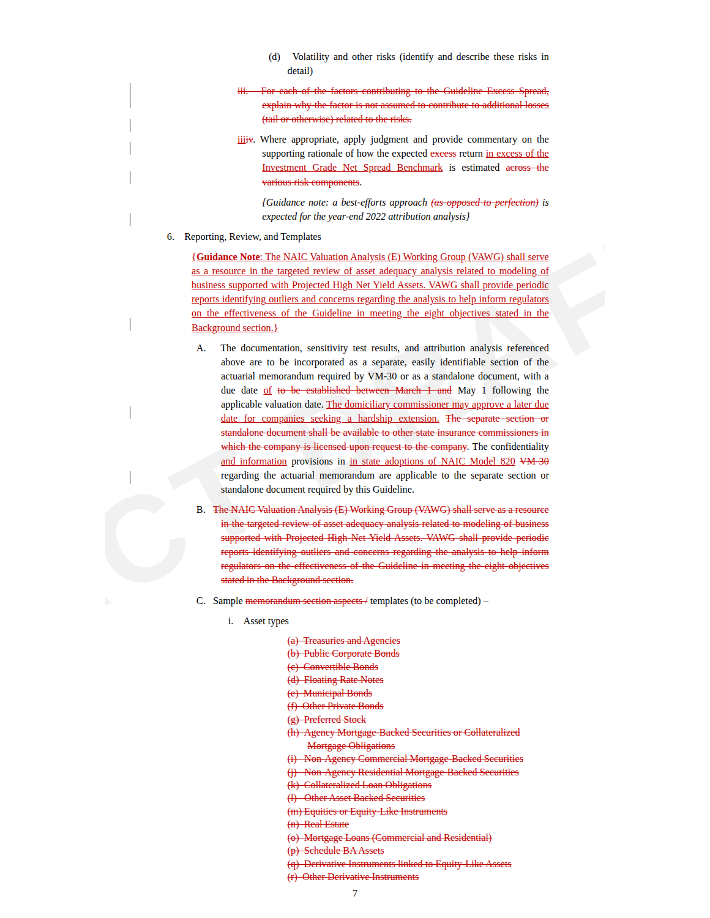ACT DRAFT
(d) Volatility and other risks (identify and describe these risks in detail)
iii. For each of the factors contributing to the Guideline Excess Spread, explain why the factor is not assumed to contribute to additional losses (tail or otherwise) related to the risks.
iii iv. Where appropriate, apply judgment and provide commentary on the supporting rationale of how the expected excess return in excess of the Investment Grade Net Spread Benchmark is estimated across the various risk components.
{Guidance note: a best-efforts approach (as opposed to perfection) is expected for the year-end 2022 attribution analysis}
6. Reporting, Review, and Templates
{Guidance Note: The NAIC Valuation Analysis (E) Working Group (VAWG) shall serve as a resource in the targeted review of asset adequacy analysis related to modeling of business supported with Projected High Net Yield Assets. VAWG shall provide periodic reports identifying outliers and concerns regarding the analysis to help inform regulators on the effectiveness of the Guideline in meeting the eight objectives stated in the Background section.}
A. The documentation, sensitivity test results, and attribution analysis referenced above are to be incorporated as a separate, easily identifiable section of the actuarial memorandum required by VM-30 or as a standalone document, with a due date of to be established between March 1 and May 1 following the applicable valuation date. The domiciliary commissioner may approve a later due date for companies seeking a hardship extension. The separate section or standalone document shall be available to other state insurance commissioners in which the company is licensed upon request to the company. The confidentiality and information provisions in in state adoptions of NAIC Model 820 VM-30 regarding the actuarial memorandum are applicable to the separate section or standalone document required by this Guideline.
B. The NAIC Valuation Analysis (E) Working Group (VAWG) shall serve as a resource in the targeted review of asset adequacy analysis related to modeling of business supported with Projected High Net Yield Assets. VAWG shall provide periodic reports identifying outliers and concerns regarding the analysis to help inform regulators on the effectiveness of the Guideline in meeting the eight objectives stated in the Background section.
C. Sample memorandum section aspects / templates (to be completed) –
i. Asset types
(a) Treasuries and Agencies
(b) Public Corporate Bonds
(c) Convertible Bonds
(d) Floating Rate Notes
(e) Municipal Bonds
(f) Other Private Bonds
(g) Preferred Stock
(h) Agency Mortgage-Backed Securities or Collateralized Mortgage Obligations
(i) Non-Agency Commercial Mortgage-Backed Securities
(j) Non-Agency Residential Mortgage-Backed Securities
(k) Collateralized Loan Obligations
(l) Other Asset Backed Securities
(m) Equities or Equity-Like Instruments
(n) Real Estate
(o) Mortgage Loans (Commercial and Residential)
(p) Schedule BA Assets
(q) Derivative Instruments linked to Equity-Like Assets
(r) Other Derivative Instruments
7